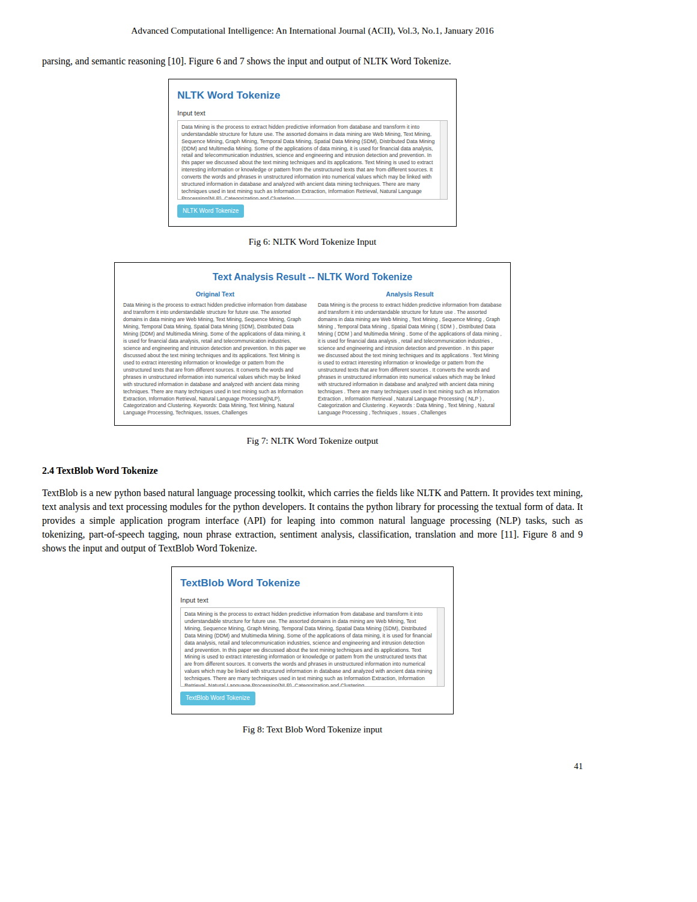Advanced Computational Intelligence: An International Journal (ACII), Vol.3, No.1, January 2016
parsing, and semantic reasoning [10]. Figure 6 and 7 shows the input and output of NLTK Word Tokenize.
NLTK Word Tokenize
Input text
Data Mining is the process to extract hidden predictive information from database and transform it into understandable structure for future use. The assorted domains in data mining are Web Mining, Text Mining, Sequence Mining, Graph Mining, Temporal Data Mining, Spatial Data Mining (SDM), Distributed Data Mining (DDM) and Multimedia Mining. Some of the applications of data mining, it is used for financial data analysis, retail and telecommunication industries, science and engineering and intrusion detection and prevention. In this paper we discussed about the text mining techniques and its applications. Text Mining is used to extract interesting information or knowledge or pattern from the unstructured texts that are from different sources. It converts the words and phrases in unstructured information into numerical values which may be linked with structured information in database and analyzed with ancient data mining techniques. There are many techniques used in text mining such as Information Extraction, Information Retrieval, Natural Language Processing(NLP), Categorization and Clustering.
NLTK Word Tokenize
Fig 6: NLTK Word Tokenize Input
Text Analysis Result -- NLTK Word Tokenize
Original Text
Data Mining is the process to extract hidden predictive information from database and transform it into understandable structure for future use. The assorted domains in data mining are Web Mining, Text Mining, Sequence Mining, Graph Mining, Temporal Data Mining, Spatial Data Mining (SDM), Distributed Data Mining (DDM) and Multimedia Mining. Some of the applications of data mining, it is used for financial data analysis, retail and telecommunication industries, science and engineering and intrusion detection and prevention. In this paper we discussed about the text mining techniques and its applications. Text Mining is used to extract interesting information or knowledge or pattern from the unstructured texts that are from different sources. It converts the words and phrases in unstructured information into numerical values which may be linked with structured information in database and analyzed with ancient data mining techniques. There are many techniques used in text mining such as Information Extraction, Information Retrieval, Natural Language Processing(NLP), Categorization and Clustering. Keywords: Data Mining, Text Mining, Natural Language Processing, Techniques, Issues, Challenges
Analysis Result
Data Mining is the process to extract hidden predictive information from database and transform it into understandable structure for future use . The assorted domains in data mining are Web Mining , Text Mining , Sequence Mining , Graph Mining , Temporal Data Mining , Spatial Data Mining ( SDM ) , Distributed Data Mining ( DDM ) and Multimedia Mining . Some of the applications of data mining , it is used for financial data analysis , retail and telecommunication industries , science and engineering and intrusion detection and prevention . In this paper we discussed about the text mining techniques and its applications . Text Mining is used to extract interesting information or knowledge or pattern from the unstructured texts that are from different sources . It converts the words and phrases in unstructured information into numerical values which may be linked with structured information in database and analyzed with ancient data mining techniques . There are many techniques used in text mining such as Information Extraction , Information Retrieval , Natural Language Processing ( NLP ) , Categorization and Clustering . Keywords : Data Mining , Text Mining , Natural Language Processing , Techniques , Issues , Challenges
Fig 7: NLTK Word Tokenize output
2.4 TextBlob Word Tokenize
TextBlob is a new python based natural language processing toolkit, which carries the fields like NLTK and Pattern. It provides text mining, text analysis and text processing modules for the python developers. It contains the python library for processing the textual form of data. It provides a simple application program interface (API) for leaping into common natural language processing (NLP) tasks, such as tokenizing, part-of-speech tagging, noun phrase extraction, sentiment analysis, classification, translation and more [11]. Figure 8 and 9 shows the input and output of TextBlob Word Tokenize.
TextBlob Word Tokenize
Input text
Data Mining is the process to extract hidden predictive information from database and transform it into understandable structure for future use. The assorted domains in data mining are Web Mining, Text Mining, Sequence Mining, Graph Mining, Temporal Data Mining, Spatial Data Mining (SDM), Distributed Data Mining (DDM) and Multimedia Mining. Some of the applications of data mining, it is used for financial data analysis, retail and telecommunication industries, science and engineering and intrusion detection and prevention. In this paper we discussed about the text mining techniques and its applications. Text Mining is used to extract interesting information or knowledge or pattern from the unstructured texts that are from different sources. It converts the words and phrases in unstructured information into numerical values which may be linked with structured information in database and analyzed with ancient data mining techniques. There are many techniques used in text mining such as Information Extraction, Information Retrieval, Natural Language Processing(NLP), Categorization and Clustering.
TextBlob Word Tokenize
Fig 8: Text Blob Word Tokenize input
41